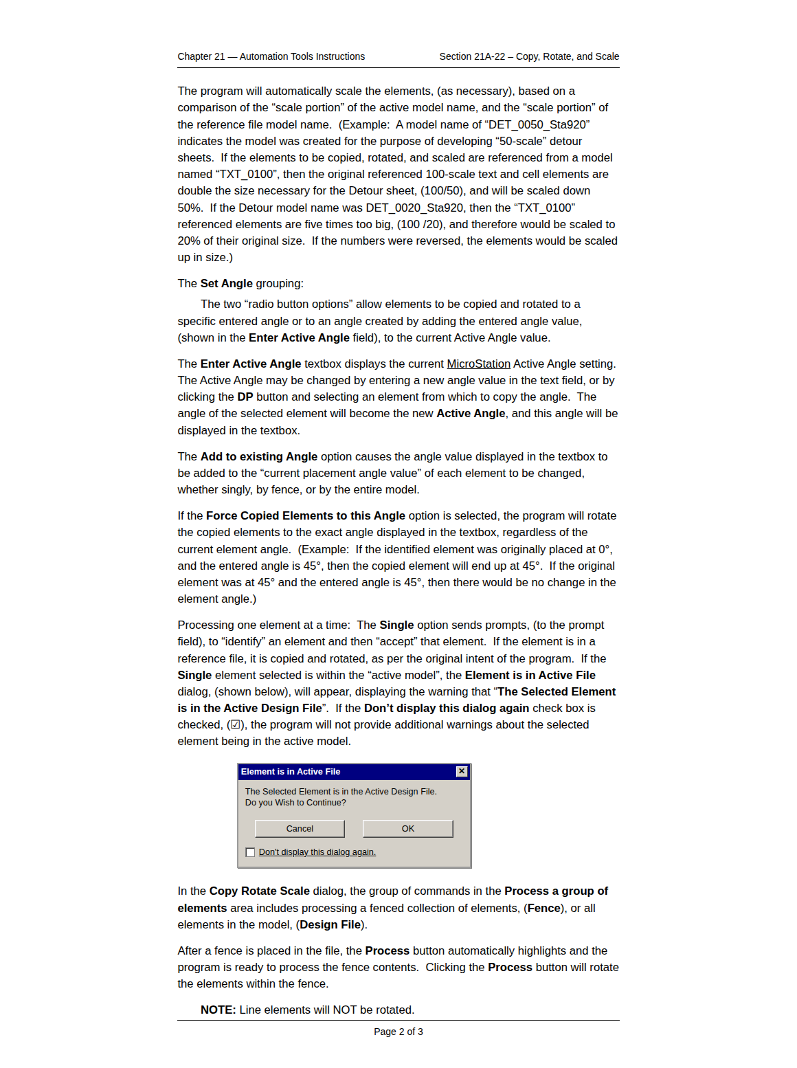Chapter 21 — Automation Tools Instructions
Section 21A-22 – Copy, Rotate, and Scale
The program will automatically scale the elements, (as necessary), based on a comparison of the “scale portion” of the active model name, and the “scale portion” of the reference file model name. (Example: A model name of “DET_0050_Sta920” indicates the model was created for the purpose of developing “50-scale” detour sheets. If the elements to be copied, rotated, and scaled are referenced from a model named “TXT_0100”, then the original referenced 100-scale text and cell elements are double the size necessary for the Detour sheet, (100/50), and will be scaled down 50%. If the Detour model name was DET_0020_Sta920, then the “TXT_0100” referenced elements are five times too big, (100 /20), and therefore would be scaled to 20% of their original size. If the numbers were reversed, the elements would be scaled up in size.)
The Set Angle grouping:
The two “radio button options” allow elements to be copied and rotated to a specific entered angle or to an angle created by adding the entered angle value, (shown in the Enter Active Angle field), to the current Active Angle value.
The Enter Active Angle textbox displays the current MicroStation Active Angle setting. The Active Angle may be changed by entering a new angle value in the text field, or by clicking the DP button and selecting an element from which to copy the angle. The angle of the selected element will become the new Active Angle, and this angle will be displayed in the textbox.
The Add to existing Angle option causes the angle value displayed in the textbox to be added to the “current placement angle value” of each element to be changed, whether singly, by fence, or by the entire model.
If the Force Copied Elements to this Angle option is selected, the program will rotate the copied elements to the exact angle displayed in the textbox, regardless of the current element angle. (Example: If the identified element was originally placed at 0°, and the entered angle is 45°, then the copied element will end up at 45°. If the original element was at 45° and the entered angle is 45°, then there would be no change in the element angle.)
Processing one element at a time: The Single option sends prompts, (to the prompt field), to “identify” an element and then “accept” that element. If the element is in a reference file, it is copied and rotated, as per the original intent of the program. If the Single element selected is within the “active model”, the Element is in Active File dialog, (shown below), will appear, displaying the warning that “The Selected Element is in the Active Design File”. If the Don’t display this dialog again check box is checked, (☑), the program will not provide additional warnings about the selected element being in the active model.
Element is in Active File ✕
The Selected Element is in the Active Design File.
Do you Wish to Continue?
Cancel
OK
Don't display this dialog again.
In the Copy Rotate Scale dialog, the group of commands in the Process a group of elements area includes processing a fenced collection of elements, (Fence), or all elements in the model, (Design File).
After a fence is placed in the file, the Process button automatically highlights and the program is ready to process the fence contents. Clicking the Process button will rotate the elements within the fence.
NOTE: Line elements will NOT be rotated.
Page 2 of 3